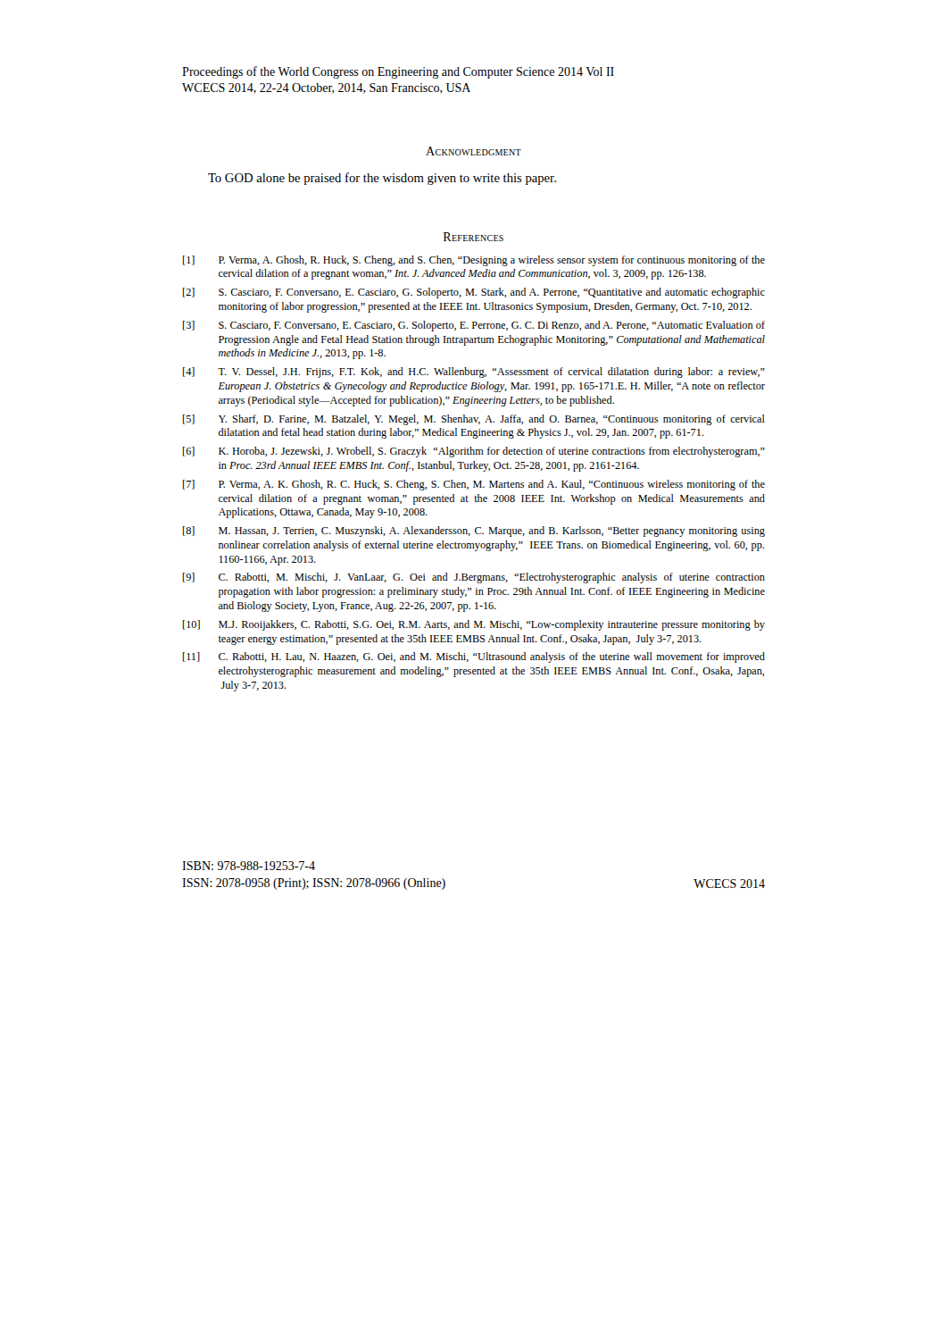Proceedings of the World Congress on Engineering and Computer Science 2014 Vol II
WCECS 2014, 22-24 October, 2014, San Francisco, USA
Acknowledgment
To GOD alone be praised for the wisdom given to write this paper.
References
[1] P. Verma, A. Ghosh, R. Huck, S. Cheng, and S. Chen, “Designing a wireless sensor system for continuous monitoring of the cervical dilation of a pregnant woman,” Int. J. Advanced Media and Communication, vol. 3, 2009, pp. 126-138.
[2] S. Casciaro, F. Conversano, E. Casciaro, G. Soloperto, M. Stark, and A. Perrone, “Quantitative and automatic echographic monitoring of labor progression,” presented at the IEEE Int. Ultrasonics Symposium, Dresden, Germany, Oct. 7-10, 2012.
[3] S. Casciaro, F. Conversano, E. Casciaro, G. Soloperto, E. Perrone, G. C. Di Renzo, and A. Perone, “Automatic Evaluation of Progression Angle and Fetal Head Station through Intrapartum Echographic Monitoring,” Computational and Mathematical methods in Medicine J., 2013, pp. 1-8.
[4] T. V. Dessel, J.H. Frijns, F.T. Kok, and H.C. Wallenburg, “Assessment of cervical dilatation during labor: a review,” European J. Obstetrics & Gynecology and Reproductice Biology, Mar. 1991, pp. 165-171.E. H. Miller, “A note on reflector arrays (Periodical style—Accepted for publication),” Engineering Letters, to be published.
[5] Y. Sharf, D. Farine, M. Batzalel, Y. Megel, M. Shenhav, A. Jaffa, and O. Barnea, “Continuous monitoring of cervical dilatation and fetal head station during labor,” Medical Engineering & Physics J., vol. 29, Jan. 2007, pp. 61-71.
[6] K. Horoba, J. Jezewski, J. Wrobell, S. Graczyk “Algorithm for detection of uterine contractions from electrohysterogram,” in Proc. 23rd Annual IEEE EMBS Int. Conf., Istanbul, Turkey, Oct. 25-28, 2001, pp. 2161-2164.
[7] P. Verma, A. K. Ghosh, R. C. Huck, S. Cheng, S. Chen, M. Martens and A. Kaul, “Continuous wireless monitoring of the cervical dilation of a pregnant woman,” presented at the 2008 IEEE Int. Workshop on Medical Measurements and Applications, Ottawa, Canada, May 9-10, 2008.
[8] M. Hassan, J. Terrien, C. Muszynski, A. Alexandersson, C. Marque, and B. Karlsson, “Better pegnancy monitoring using nonlinear correlation analysis of external uterine electromyography,” IEEE Trans. on Biomedical Engineering, vol. 60, pp. 1160-1166, Apr. 2013.
[9] C. Rabotti, M. Mischi, J. VanLaar, G. Oei and J.Bergmans, “Electrohysterographic analysis of uterine contraction propagation with labor progression: a preliminary study,” in Proc. 29th Annual Int. Conf. of IEEE Engineering in Medicine and Biology Society, Lyon, France, Aug. 22-26, 2007, pp. 1-16.
[10] M.J. Rooijakkers, C. Rabotti, S.G. Oei, R.M. Aarts, and M. Mischi, “Low-complexity intrauterine pressure monitoring by teager energy estimation,” presented at the 35th IEEE EMBS Annual Int. Conf., Osaka, Japan, July 3-7, 2013.
[11] C. Rabotti, H. Lau, N. Haazen, G. Oei, and M. Mischi, “Ultrasound analysis of the uterine wall movement for improved electrohysterographic measurement and modeling,” presented at the 35th IEEE EMBS Annual Int. Conf., Osaka, Japan, July 3-7, 2013.
ISBN: 978-988-19253-7-4
ISSN: 2078-0958 (Print); ISSN: 2078-0966 (Online)
WCECS 2014